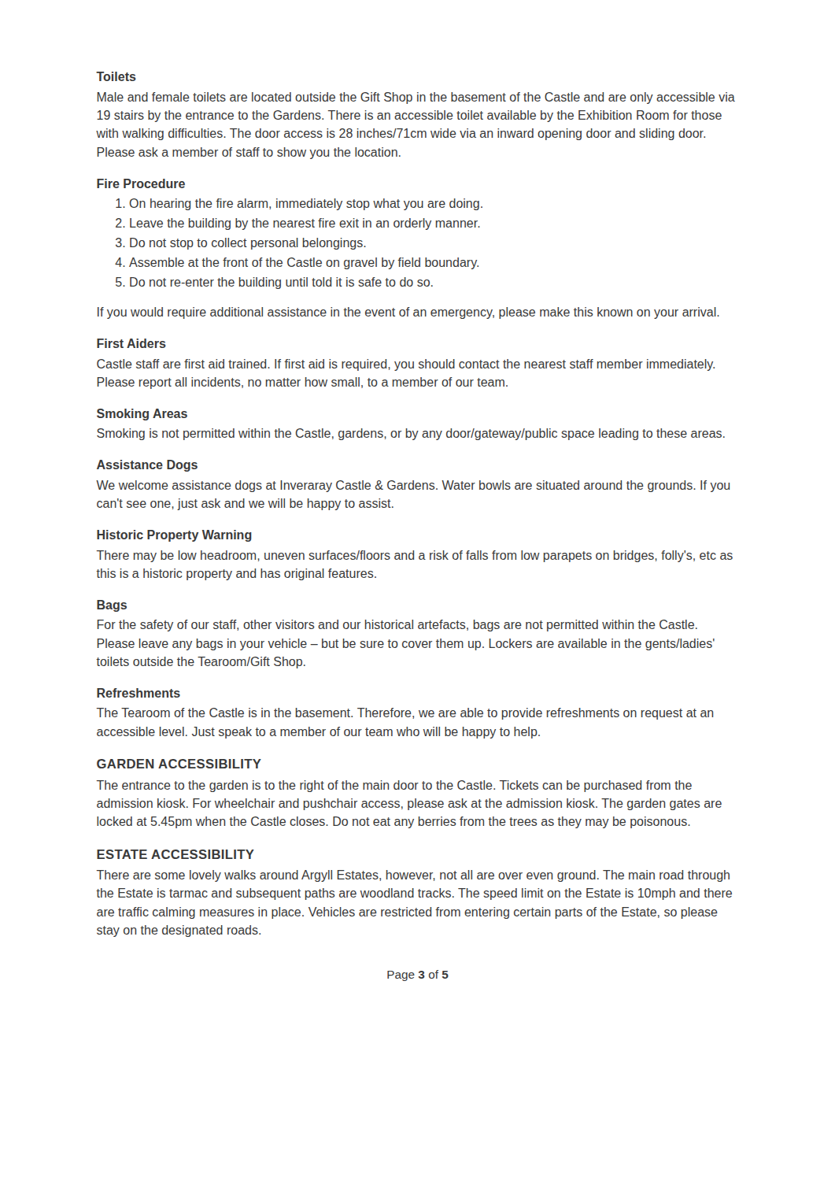Toilets
Male and female toilets are located outside the Gift Shop in the basement of the Castle and are only accessible via 19 stairs by the entrance to the Gardens. There is an accessible toilet available by the Exhibition Room for those with walking difficulties. The door access is 28 inches/71cm wide via an inward opening door and sliding door. Please ask a member of staff to show you the location.
Fire Procedure
On hearing the fire alarm, immediately stop what you are doing.
Leave the building by the nearest fire exit in an orderly manner.
Do not stop to collect personal belongings.
Assemble at the front of the Castle on gravel by field boundary.
Do not re-enter the building until told it is safe to do so.
If you would require additional assistance in the event of an emergency, please make this known on your arrival.
First Aiders
Castle staff are first aid trained. If first aid is required, you should contact the nearest staff member immediately. Please report all incidents, no matter how small, to a member of our team.
Smoking Areas
Smoking is not permitted within the Castle, gardens, or by any door/gateway/public space leading to these areas.
Assistance Dogs
We welcome assistance dogs at Inveraray Castle & Gardens. Water bowls are situated around the grounds. If you can't see one, just ask and we will be happy to assist.
Historic Property Warning
There may be low headroom, uneven surfaces/floors and a risk of falls from low parapets on bridges, folly's, etc as this is a historic property and has original features.
Bags
For the safety of our staff, other visitors and our historical artefacts, bags are not permitted within the Castle. Please leave any bags in your vehicle – but be sure to cover them up. Lockers are available in the gents/ladies' toilets outside the Tearoom/Gift Shop.
Refreshments
The Tearoom of the Castle is in the basement. Therefore, we are able to provide refreshments on request at an accessible level. Just speak to a member of our team who will be happy to help.
GARDEN ACCESSIBILITY
The entrance to the garden is to the right of the main door to the Castle. Tickets can be purchased from the admission kiosk. For wheelchair and pushchair access, please ask at the admission kiosk. The garden gates are locked at 5.45pm when the Castle closes. Do not eat any berries from the trees as they may be poisonous.
ESTATE ACCESSIBILITY
There are some lovely walks around Argyll Estates, however, not all are over even ground. The main road through the Estate is tarmac and subsequent paths are woodland tracks. The speed limit on the Estate is 10mph and there are traffic calming measures in place. Vehicles are restricted from entering certain parts of the Estate, so please stay on the designated roads.
Page 3 of 5